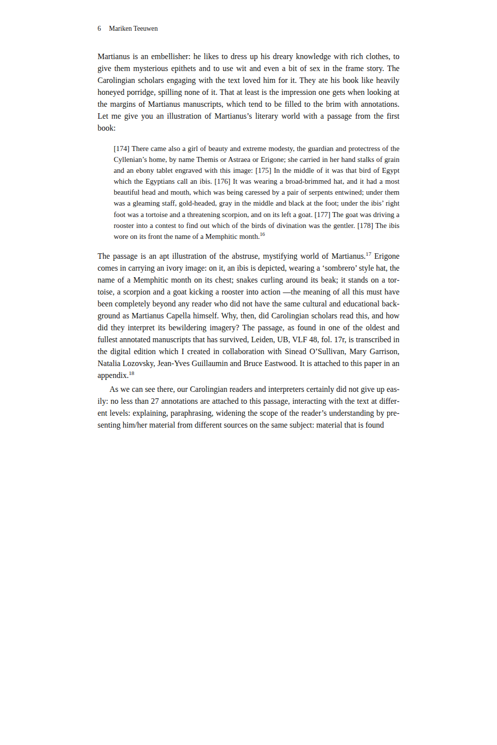6 Mariken Teeuwen
Martianus is an embellisher: he likes to dress up his dreary knowledge with rich clothes, to give them mysterious epithets and to use wit and even a bit of sex in the frame story. The Carolingian scholars engaging with the text loved him for it. They ate his book like heavily honeyed porridge, spilling none of it. That at least is the impression one gets when looking at the margins of Martianus manuscripts, which tend to be filled to the brim with annotations. Let me give you an illustration of Martianus’s literary world with a passage from the first book:
[174] There came also a girl of beauty and extreme modesty, the guardian and protectress of the Cyllenian’s home, by name Themis or Astraea or Erigone; she carried in her hand stalks of grain and an ebony tablet engraved with this image: [175] In the middle of it was that bird of Egypt which the Egyptians call an ibis. [176] It was wearing a broad-brimmed hat, and it had a most beautiful head and mouth, which was being caressed by a pair of serpents entwined; under them was a gleaming staff, gold-headed, gray in the middle and black at the foot; under the ibis’ right foot was a tortoise and a threatening scorpion, and on its left a goat. [177] The goat was driving a rooster into a contest to find out which of the birds of divination was the gentler. [178] The ibis wore on its front the name of a Memphitic month.16
The passage is an apt illustration of the abstruse, mystifying world of Martianus.17 Erigone comes in carrying an ivory image: on it, an ibis is depicted, wearing a ‘sombrero’ style hat, the name of a Memphitic month on its chest; snakes curling around its beak; it stands on a tortoise, a scorpion and a goat kicking a rooster into action —the meaning of all this must have been completely beyond any reader who did not have the same cultural and educational background as Martianus Capella himself. Why, then, did Carolingian scholars read this, and how did they interpret its bewildering imagery? The passage, as found in one of the oldest and fullest annotated manuscripts that has survived, Leiden, UB, VLF 48, fol. 17r, is transcribed in the digital edition which I created in collaboration with Sinead O’Sullivan, Mary Garrison, Natalia Lozovsky, Jean-Yves Guillaumin and Bruce Eastwood. It is attached to this paper in an appendix.18
As we can see there, our Carolingian readers and interpreters certainly did not give up easily: no less than 27 annotations are attached to this passage, interacting with the text at different levels: explaining, paraphrasing, widening the scope of the reader’s understanding by presenting him/her material from different sources on the same subject: material that is found